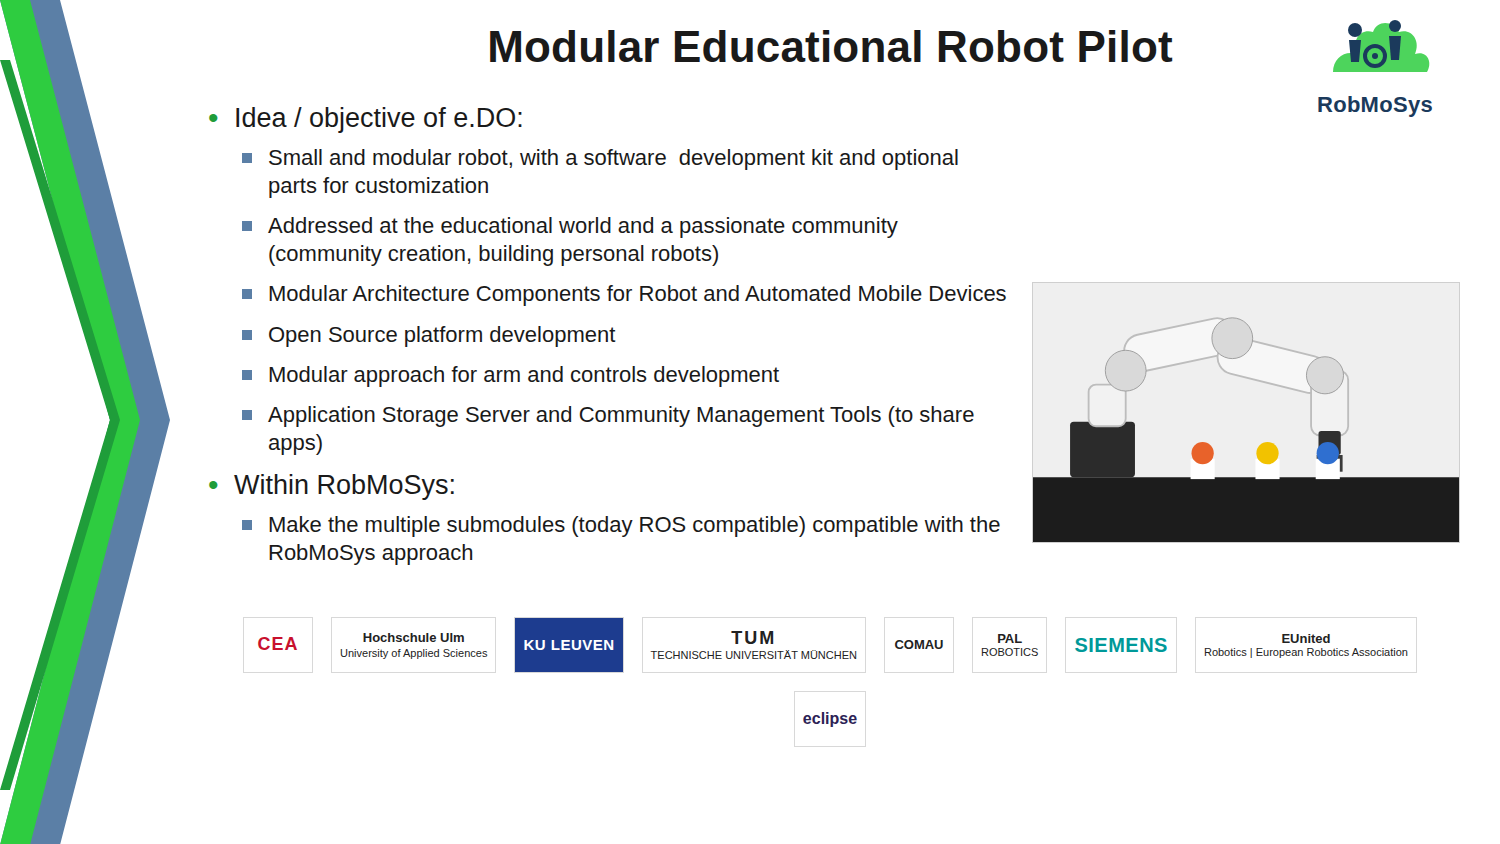Modular Educational Robot Pilot
RobMoSys
Idea / objective of e.DO:
Small and modular robot, with a software development kit and optional parts for customization
Addressed at the educational world and a passionate community (community creation, building personal robots)
Modular Architecture Components for Robot and Automated Mobile Devices
Open Source platform development
Modular approach for arm and controls development
Application Storage Server and Community Management Tools (to share apps)
Within RobMoSys:
Make the multiple submodules (today ROS compatible) compatible with the RobMoSys approach
CEA
Hochschule Ulm University of Applied Sciences
KU LEUVEN
TUM TECHNISCHE UNIVERSITÄT MÜNCHEN
COMAU
PAL ROBOTICS
SIEMENS
EUnited Robotics | European Robotics Association
eclipse